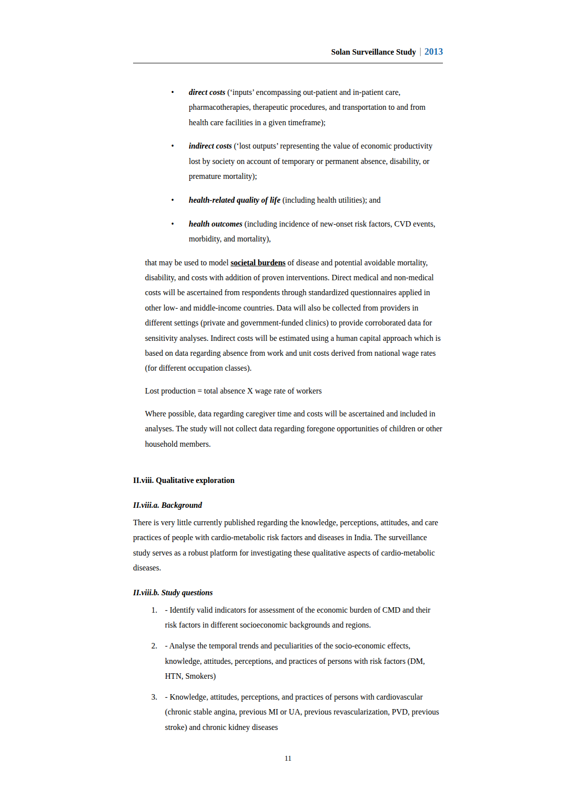Solan Surveillance Study 2013
direct costs (‘inputs’ encompassing out-patient and in-patient care, pharmacotherapies, therapeutic procedures, and transportation to and from health care facilities in a given timeframe);
indirect costs (‘lost outputs’ representing the value of economic productivity lost by society on account of temporary or permanent absence, disability, or premature mortality);
health-related quality of life (including health utilities); and
health outcomes (including incidence of new-onset risk factors, CVD events, morbidity, and mortality),
that may be used to model societal burdens of disease and potential avoidable mortality, disability, and costs with addition of proven interventions. Direct medical and non-medical costs will be ascertained from respondents through standardized questionnaires applied in other low- and middle-income countries. Data will also be collected from providers in different settings (private and government-funded clinics) to provide corroborated data for sensitivity analyses. Indirect costs will be estimated using a human capital approach which is based on data regarding absence from work and unit costs derived from national wage rates (for different occupation classes).
Lost production = total absence X wage rate of workers
Where possible, data regarding caregiver time and costs will be ascertained and included in analyses. The study will not collect data regarding foregone opportunities of children or other household members.
II.viii. Qualitative exploration
II.viii.a. Background
There is very little currently published regarding the knowledge, perceptions, attitudes, and care practices of people with cardio-metabolic risk factors and diseases in India. The surveillance study serves as a robust platform for investigating these qualitative aspects of cardio-metabolic diseases.
II.viii.b. Study questions
- Identify valid indicators for assessment of the economic burden of CMD and their risk factors in different socioeconomic backgrounds and regions.
- Analyse the temporal trends and peculiarities of the socio-economic effects, knowledge, attitudes, perceptions, and practices of persons with risk factors (DM, HTN, Smokers)
- Knowledge, attitudes, perceptions, and practices of persons with cardiovascular (chronic stable angina, previous MI or UA, previous revascularization, PVD, previous stroke) and chronic kidney diseases
11